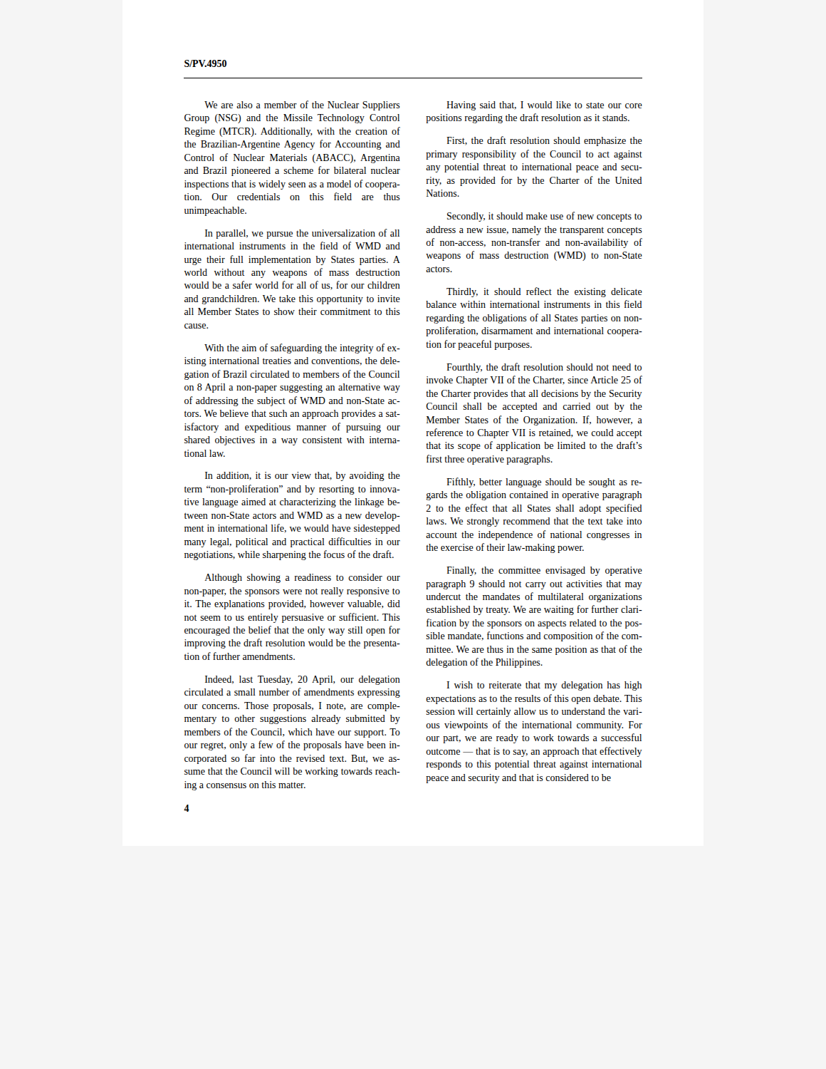S/PV.4950
We are also a member of the Nuclear Suppliers Group (NSG) and the Missile Technology Control Regime (MTCR). Additionally, with the creation of the Brazilian-Argentine Agency for Accounting and Control of Nuclear Materials (ABACC), Argentina and Brazil pioneered a scheme for bilateral nuclear inspections that is widely seen as a model of cooperation. Our credentials on this field are thus unimpeachable.
In parallel, we pursue the universalization of all international instruments in the field of WMD and urge their full implementation by States parties. A world without any weapons of mass destruction would be a safer world for all of us, for our children and grandchildren. We take this opportunity to invite all Member States to show their commitment to this cause.
With the aim of safeguarding the integrity of existing international treaties and conventions, the delegation of Brazil circulated to members of the Council on 8 April a non-paper suggesting an alternative way of addressing the subject of WMD and non-State actors. We believe that such an approach provides a satisfactory and expeditious manner of pursuing our shared objectives in a way consistent with international law.
In addition, it is our view that, by avoiding the term “non-proliferation” and by resorting to innovative language aimed at characterizing the linkage between non-State actors and WMD as a new development in international life, we would have sidestepped many legal, political and practical difficulties in our negotiations, while sharpening the focus of the draft.
Although showing a readiness to consider our non-paper, the sponsors were not really responsive to it. The explanations provided, however valuable, did not seem to us entirely persuasive or sufficient. This encouraged the belief that the only way still open for improving the draft resolution would be the presentation of further amendments.
Indeed, last Tuesday, 20 April, our delegation circulated a small number of amendments expressing our concerns. Those proposals, I note, are complementary to other suggestions already submitted by members of the Council, which have our support. To our regret, only a few of the proposals have been incorporated so far into the revised text. But, we assume that the Council will be working towards reaching a consensus on this matter.
Having said that, I would like to state our core positions regarding the draft resolution as it stands.
First, the draft resolution should emphasize the primary responsibility of the Council to act against any potential threat to international peace and security, as provided for by the Charter of the United Nations.
Secondly, it should make use of new concepts to address a new issue, namely the transparent concepts of non-access, non-transfer and non-availability of weapons of mass destruction (WMD) to non-State actors.
Thirdly, it should reflect the existing delicate balance within international instruments in this field regarding the obligations of all States parties on non-proliferation, disarmament and international cooperation for peaceful purposes.
Fourthly, the draft resolution should not need to invoke Chapter VII of the Charter, since Article 25 of the Charter provides that all decisions by the Security Council shall be accepted and carried out by the Member States of the Organization. If, however, a reference to Chapter VII is retained, we could accept that its scope of application be limited to the draft’s first three operative paragraphs.
Fifthly, better language should be sought as regards the obligation contained in operative paragraph 2 to the effect that all States shall adopt specified laws. We strongly recommend that the text take into account the independence of national congresses in the exercise of their law-making power.
Finally, the committee envisaged by operative paragraph 9 should not carry out activities that may undercut the mandates of multilateral organizations established by treaty. We are waiting for further clarification by the sponsors on aspects related to the possible mandate, functions and composition of the committee. We are thus in the same position as that of the delegation of the Philippines.
I wish to reiterate that my delegation has high expectations as to the results of this open debate. This session will certainly allow us to understand the various viewpoints of the international community. For our part, we are ready to work towards a successful outcome — that is to say, an approach that effectively responds to this potential threat against international peace and security and that is considered to be
4